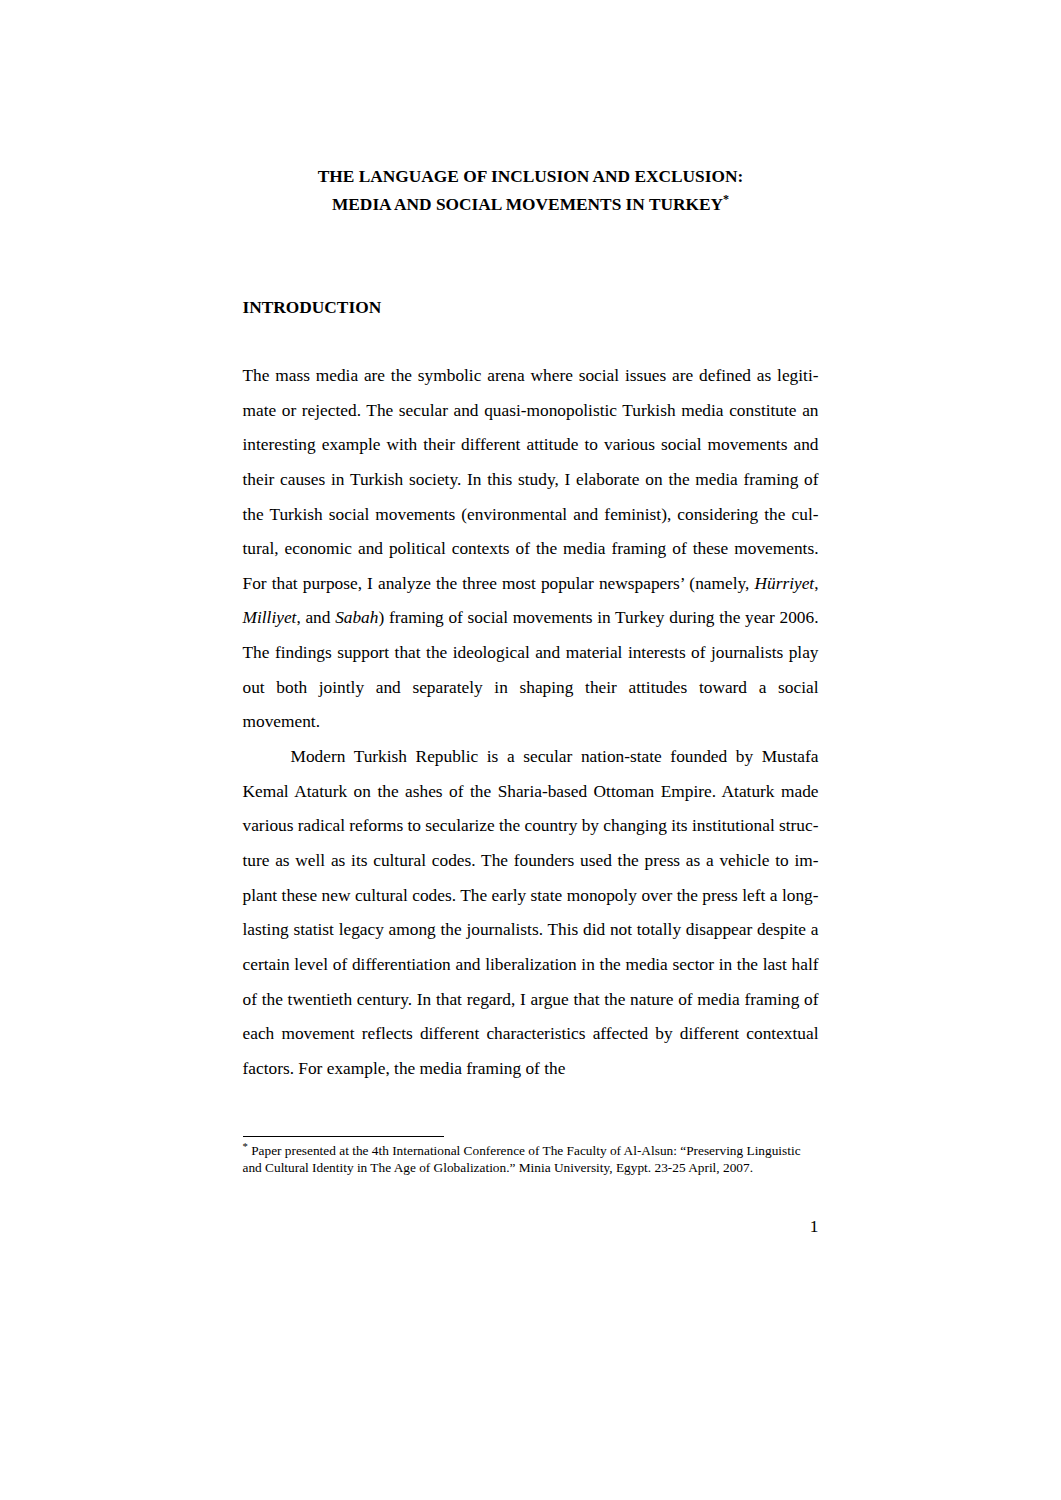The Language of Inclusion and Exclusion:
Media and Social Movements in Turkey*
Introduction
The mass media are the symbolic arena where social issues are defined as legitimate or rejected. The secular and quasi-monopolistic Turkish media constitute an interesting example with their different attitude to various social movements and their causes in Turkish society. In this study, I elaborate on the media framing of the Turkish social movements (environmental and feminist), considering the cultural, economic and political contexts of the media framing of these movements. For that purpose, I analyze the three most popular newspapers’ (namely, Hürriyet, Milliyet, and Sabah) framing of social movements in Turkey during the year 2006. The findings support that the ideological and material interests of journalists play out both jointly and separately in shaping their attitudes toward a social movement.
Modern Turkish Republic is a secular nation-state founded by Mustafa Kemal Ataturk on the ashes of the Sharia-based Ottoman Empire. Ataturk made various radical reforms to secularize the country by changing its institutional structure as well as its cultural codes. The founders used the press as a vehicle to implant these new cultural codes. The early state monopoly over the press left a long-lasting statist legacy among the journalists. This did not totally disappear despite a certain level of differentiation and liberalization in the media sector in the last half of the twentieth century. In that regard, I argue that the nature of media framing of each movement reflects different characteristics affected by different contextual factors. For example, the media framing of the
* Paper presented at the 4th International Conference of The Faculty of Al-Alsun: “Preserving Linguistic and Cultural Identity in The Age of Globalization.” Minia University, Egypt. 23-25 April, 2007.
1